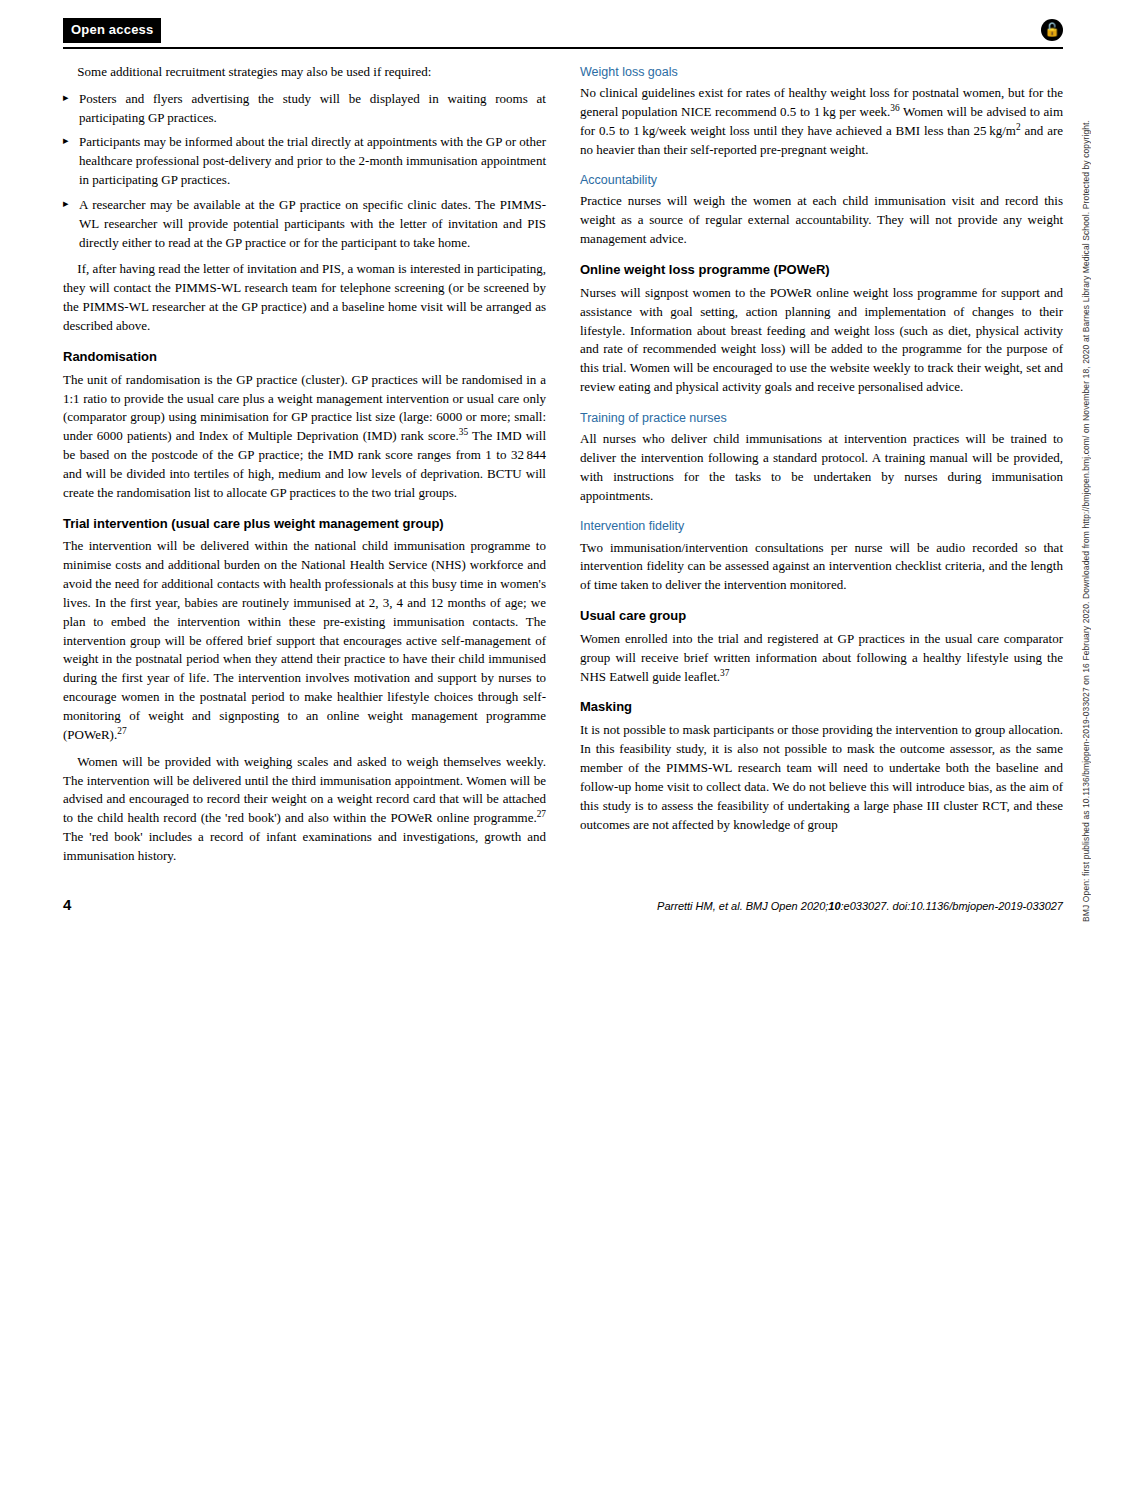Open access 🔓
BMJ Open: first published as 10.1136/bmjopen-2019-033027 on 16 February 2020. Downloaded from http://bmjopen.bmj.com/ on November 18, 2020 at Barnes Library Medical School. Protected by copyright.
Some additional recruitment strategies may also be used if required:
Posters and flyers advertising the study will be displayed in waiting rooms at participating GP practices.
Participants may be informed about the trial directly at appointments with the GP or other healthcare professional post-delivery and prior to the 2-month immunisation appointment in participating GP practices.
A researcher may be available at the GP practice on specific clinic dates. The PIMMS-WL researcher will provide potential participants with the letter of invitation and PIS directly either to read at the GP practice or for the participant to take home.
If, after having read the letter of invitation and PIS, a woman is interested in participating, they will contact the PIMMS-WL research team for telephone screening (or be screened by the PIMMS-WL researcher at the GP practice) and a baseline home visit will be arranged as described above.
Randomisation
The unit of randomisation is the GP practice (cluster). GP practices will be randomised in a 1:1 ratio to provide the usual care plus a weight management intervention or usual care only (comparator group) using minimisation for GP practice list size (large: 6000 or more; small: under 6000 patients) and Index of Multiple Deprivation (IMD) rank score.35 The IMD will be based on the postcode of the GP practice; the IMD rank score ranges from 1 to 32 844 and will be divided into tertiles of high, medium and low levels of deprivation. BCTU will create the randomisation list to allocate GP practices to the two trial groups.
Trial intervention (usual care plus weight management group)
The intervention will be delivered within the national child immunisation programme to minimise costs and additional burden on the National Health Service (NHS) workforce and avoid the need for additional contacts with health professionals at this busy time in women's lives. In the first year, babies are routinely immunised at 2, 3, 4 and 12 months of age; we plan to embed the intervention within these pre-existing immunisation contacts. The intervention group will be offered brief support that encourages active self-management of weight in the postnatal period when they attend their practice to have their child immunised during the first year of life. The intervention involves motivation and support by nurses to encourage women in the postnatal period to make healthier lifestyle choices through self-monitoring of weight and signposting to an online weight management programme (POWeR).27
Women will be provided with weighing scales and asked to weigh themselves weekly. The intervention will be delivered until the third immunisation appointment. Women will be advised and encouraged to record their weight on a weight record card that will be attached to the child health record (the 'red book') and also within the POWeR online programme.27 The 'red book' includes a record of infant examinations and investigations, growth and immunisation history.
Weight loss goals
No clinical guidelines exist for rates of healthy weight loss for postnatal women, but for the general population NICE recommend 0.5 to 1 kg per week.36 Women will be advised to aim for 0.5 to 1 kg/week weight loss until they have achieved a BMI less than 25 kg/m2 and are no heavier than their self-reported pre-pregnant weight.
Accountability
Practice nurses will weigh the women at each child immunisation visit and record this weight as a source of regular external accountability. They will not provide any weight management advice.
Online weight loss programme (POWeR)
Nurses will signpost women to the POWeR online weight loss programme for support and assistance with goal setting, action planning and implementation of changes to their lifestyle. Information about breast feeding and weight loss (such as diet, physical activity and rate of recommended weight loss) will be added to the programme for the purpose of this trial. Women will be encouraged to use the website weekly to track their weight, set and review eating and physical activity goals and receive personalised advice.
Training of practice nurses
All nurses who deliver child immunisations at intervention practices will be trained to deliver the intervention following a standard protocol. A training manual will be provided, with instructions for the tasks to be undertaken by nurses during immunisation appointments.
Intervention fidelity
Two immunisation/intervention consultations per nurse will be audio recorded so that intervention fidelity can be assessed against an intervention checklist criteria, and the length of time taken to deliver the intervention monitored.
Usual care group
Women enrolled into the trial and registered at GP practices in the usual care comparator group will receive brief written information about following a healthy lifestyle using the NHS Eatwell guide leaflet.37
Masking
It is not possible to mask participants or those providing the intervention to group allocation. In this feasibility study, it is also not possible to mask the outcome assessor, as the same member of the PIMMS-WL research team will need to undertake both the baseline and follow-up home visit to collect data. We do not believe this will introduce bias, as the aim of this study is to assess the feasibility of undertaking a large phase III cluster RCT, and these outcomes are not affected by knowledge of group
4 Parretti HM, et al. BMJ Open 2020;10:e033027. doi:10.1136/bmjopen-2019-033027